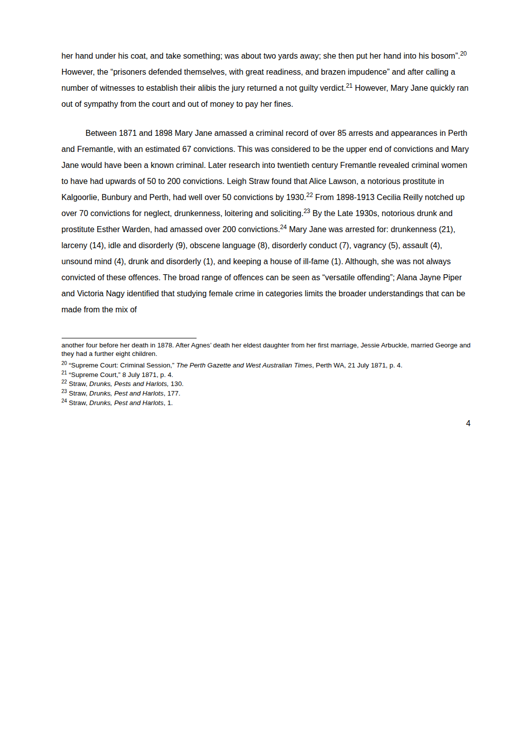her hand under his coat, and take something; was about two yards away; she then put her hand into his bosom”.20 However, the “prisoners defended themselves, with great readiness, and brazen impudence” and after calling a number of witnesses to establish their alibis the jury returned a not guilty verdict.21 However, Mary Jane quickly ran out of sympathy from the court and out of money to pay her fines.
Between 1871 and 1898 Mary Jane amassed a criminal record of over 85 arrests and appearances in Perth and Fremantle, with an estimated 67 convictions. This was considered to be the upper end of convictions and Mary Jane would have been a known criminal. Later research into twentieth century Fremantle revealed criminal women to have had upwards of 50 to 200 convictions. Leigh Straw found that Alice Lawson, a notorious prostitute in Kalgoorlie, Bunbury and Perth, had well over 50 convictions by 1930.22 From 1898-1913 Cecilia Reilly notched up over 70 convictions for neglect, drunkenness, loitering and soliciting.23 By the Late 1930s, notorious drunk and prostitute Esther Warden, had amassed over 200 convictions.24 Mary Jane was arrested for: drunkenness (21), larceny (14), idle and disorderly (9), obscene language (8), disorderly conduct (7), vagrancy (5), assault (4), unsound mind (4), drunk and disorderly (1), and keeping a house of ill-fame (1). Although, she was not always convicted of these offences. The broad range of offences can be seen as “versatile offending”; Alana Jayne Piper and Victoria Nagy identified that studying female crime in categories limits the broader understandings that can be made from the mix of
another four before her death in 1878. After Agnes’ death her eldest daughter from her first marriage, Jessie Arbuckle, married George and they had a further eight children.
20 “Supreme Court: Criminal Session,” The Perth Gazette and West Australian Times, Perth WA, 21 July 1871, p. 4.
21 “Supreme Court,” 8 July 1871, p. 4.
22 Straw, Drunks, Pests and Harlots, 130.
23 Straw, Drunks, Pest and Harlots, 177.
24 Straw, Drunks, Pest and Harlots, 1.
4